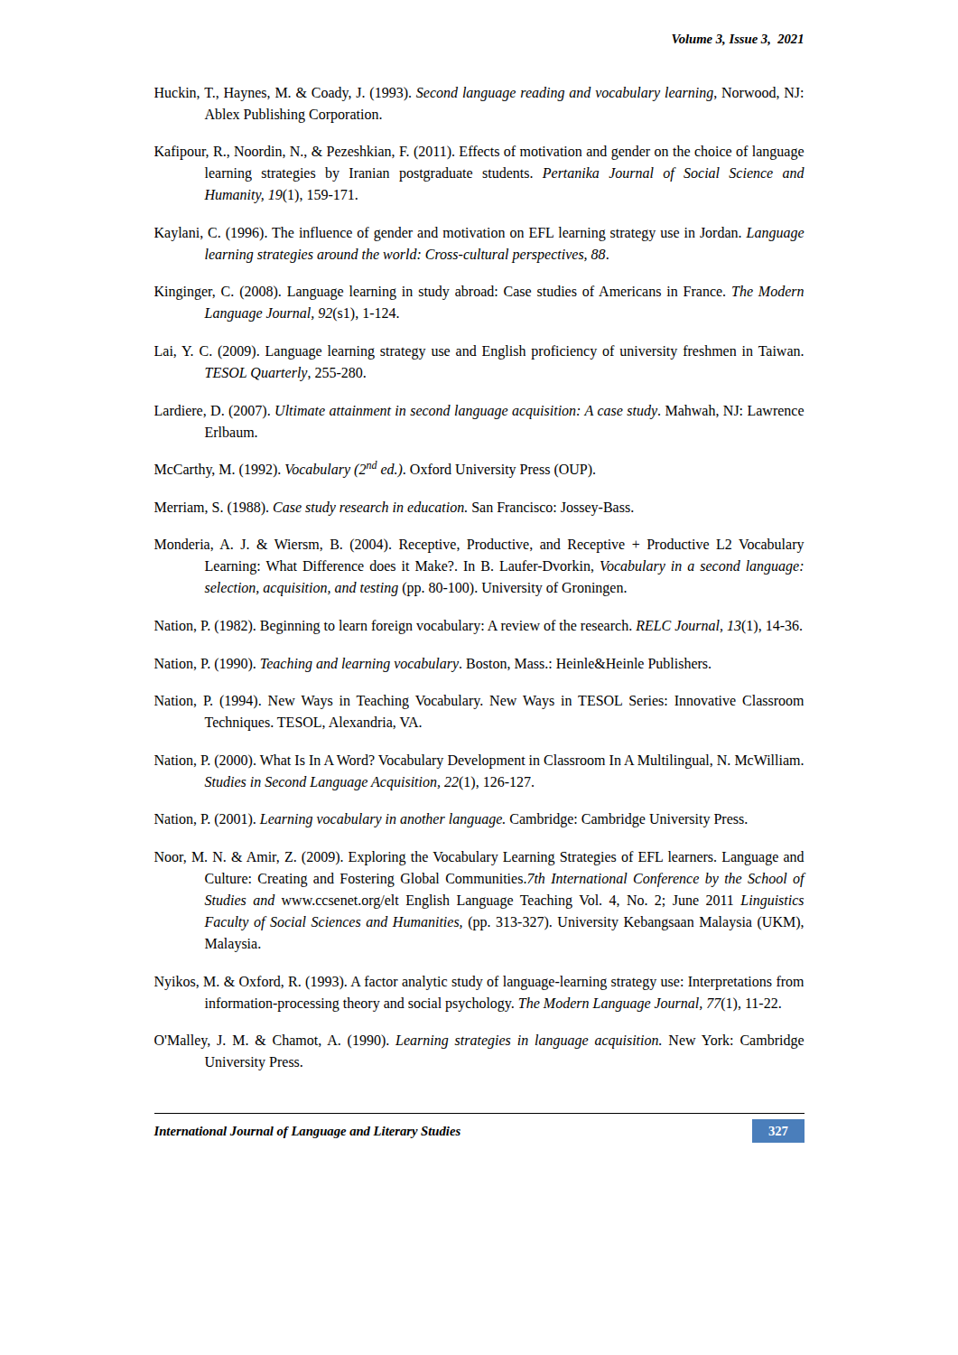Volume 3, Issue 3, 2021
Huckin, T., Haynes, M. & Coady, J. (1993). Second language reading and vocabulary learning, Norwood, NJ: Ablex Publishing Corporation.
Kafipour, R., Noordin, N., & Pezeshkian, F. (2011). Effects of motivation and gender on the choice of language learning strategies by Iranian postgraduate students. Pertanika Journal of Social Science and Humanity, 19(1), 159-171.
Kaylani, C. (1996). The influence of gender and motivation on EFL learning strategy use in Jordan. Language learning strategies around the world: Cross-cultural perspectives, 88.
Kinginger, C. (2008). Language learning in study abroad: Case studies of Americans in France. The Modern Language Journal, 92(s1), 1-124.
Lai, Y. C. (2009). Language learning strategy use and English proficiency of university freshmen in Taiwan. TESOL Quarterly, 255-280.
Lardiere, D. (2007). Ultimate attainment in second language acquisition: A case study. Mahwah, NJ: Lawrence Erlbaum.
McCarthy, M. (1992). Vocabulary (2nd ed.). Oxford University Press (OUP).
Merriam, S. (1988). Case study research in education. San Francisco: Jossey-Bass.
Monderia, A. J. & Wiersm, B. (2004). Receptive, Productive, and Receptive + Productive L2 Vocabulary Learning: What Difference does it Make?. In B. Laufer-Dvorkin, Vocabulary in a second language: selection, acquisition, and testing (pp. 80-100). University of Groningen.
Nation, P. (1982). Beginning to learn foreign vocabulary: A review of the research. RELC Journal, 13(1), 14-36.
Nation, P. (1990). Teaching and learning vocabulary. Boston, Mass.: Heinle&Heinle Publishers.
Nation, P. (1994). New Ways in Teaching Vocabulary. New Ways in TESOL Series: Innovative Classroom Techniques. TESOL, Alexandria, VA.
Nation, P. (2000). What Is In A Word? Vocabulary Development in Classroom In A Multilingual, N. McWilliam. Studies in Second Language Acquisition, 22(1), 126-127.
Nation, P. (2001). Learning vocabulary in another language. Cambridge: Cambridge University Press.
Noor, M. N. & Amir, Z. (2009). Exploring the Vocabulary Learning Strategies of EFL learners. Language and Culture: Creating and Fostering Global Communities.7th International Conference by the School of Studies and www.ccsenet.org/elt English Language Teaching Vol. 4, No. 2; June 2011 Linguistics Faculty of Social Sciences and Humanities, (pp. 313-327). University Kebangsaan Malaysia (UKM), Malaysia.
Nyikos, M. & Oxford, R. (1993). A factor analytic study of language-learning strategy use: Interpretations from information-processing theory and social psychology. The Modern Language Journal, 77(1), 11-22.
O'Malley, J. M. & Chamot, A. (1990). Learning strategies in language acquisition. New York: Cambridge University Press.
International Journal of Language and Literary Studies 327